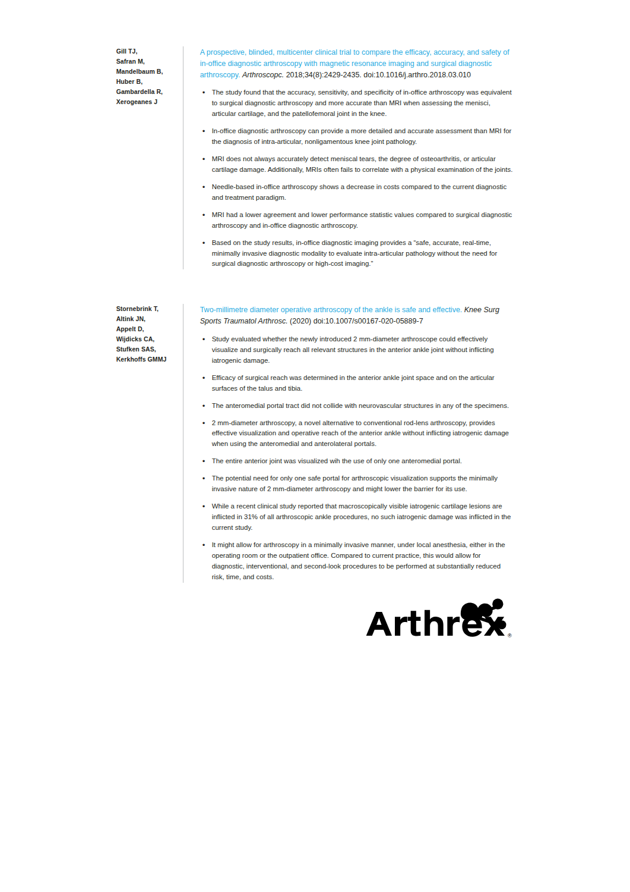Gill TJ,
Safran M,
Mandelbaum B,
Huber B,
Gambardella R,
Xerogeanes J
A prospective, blinded, multicenter clinical trial to compare the efficacy, accuracy, and safety of in-office diagnostic arthroscopy with magnetic resonance imaging and surgical diagnostic arthroscopy. Arthroscopc. 2018;34(8):2429-2435. doi:10.1016/j.arthro.2018.03.010
The study found that the accuracy, sensitivity, and specificity of in-office arthroscopy was equivalent to surgical diagnostic arthroscopy and more accurate than MRI when assessing the menisci, articular cartilage, and the patellofemoral joint in the knee.
In-office diagnostic arthroscopy can provide a more detailed and accurate assessment than MRI for the diagnosis of intra-articular, nonligamentous knee joint pathology.
MRI does not always accurately detect meniscal tears, the degree of osteoarthritis, or articular cartilage damage. Additionally, MRIs often fails to correlate with a physical examination of the joints.
Needle-based in-office arthroscopy shows a decrease in costs compared to the current diagnostic and treatment paradigm.
MRI had a lower agreement and lower performance statistic values compared to surgical diagnostic arthroscopy and in-office diagnostic arthroscopy.
Based on the study results, in-office diagnostic imaging provides a “safe, accurate, real-time, minimally invasive diagnostic modality to evaluate intra-articular pathology without the need for surgical diagnostic arthroscopy or high-cost imaging.”
Stornebrink T,
Altink JN,
Appelt D,
Wijdicks CA,
Stufken SAS,
Kerkhoffs GMMJ
Two-millimetre diameter operative arthroscopy of the ankle is safe and effective. Knee Surg Sports Traumatol Arthrosc. (2020) doi:10.1007/s00167-020-05889-7
Study evaluated whether the newly introduced 2 mm-diameter arthroscope could effectively visualize and surgically reach all relevant structures in the anterior ankle joint without inflicting iatrogenic damage.
Efficacy of surgical reach was determined in the anterior ankle joint space and on the articular surfaces of the talus and tibia.
The anteromedial portal tract did not collide with neurovascular structures in any of the specimens.
2 mm-diameter arthroscopy, a novel alternative to conventional rod-lens arthroscopy, provides effective visualization and operative reach of the anterior ankle without inflicting iatrogenic damage when using the anteromedial and anterolateral portals.
The entire anterior joint was visualized wih the use of only one anteromedial portal.
The potential need for only one safe portal for arthroscopic visualization supports the minimally invasive nature of 2 mm-diameter arthroscopy and might lower the barrier for its use.
While a recent clinical study reported that macroscopically visible iatrogenic cartilage lesions are inflicted in 31% of all arthroscopic ankle procedures, no such iatrogenic damage was inflicted in the current study.
It might allow for arthroscopy in a minimally invasive manner, under local anesthesia, either in the operating room or the outpatient office. Compared to current practice, this would allow for diagnostic, interventional, and second-look procedures to be performed at substantially reduced risk, time, and costs.
®